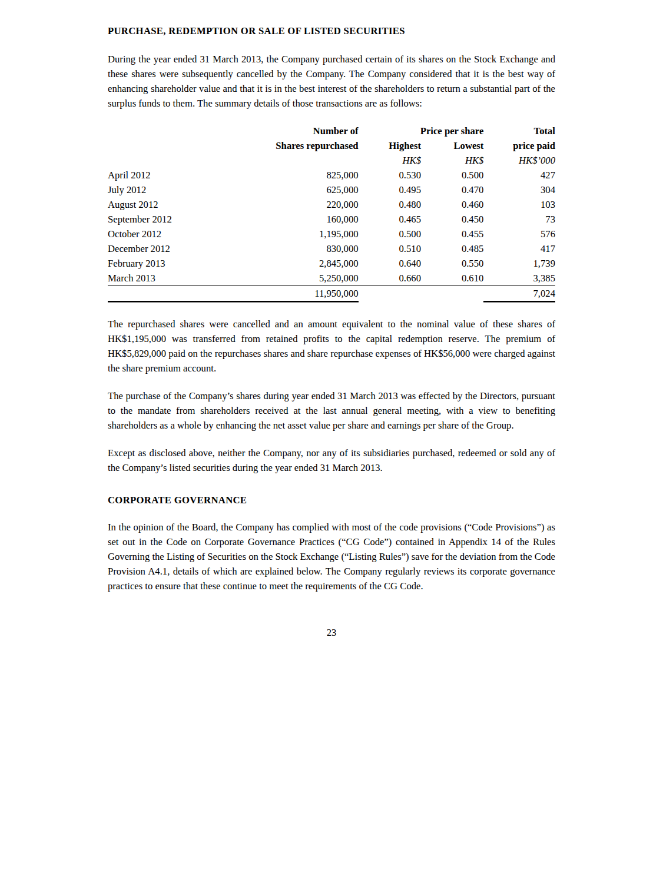PURCHASE, REDEMPTION OR SALE OF LISTED SECURITIES
During the year ended 31 March 2013, the Company purchased certain of its shares on the Stock Exchange and these shares were subsequently cancelled by the Company. The Company considered that it is the best way of enhancing shareholder value and that it is in the best interest of the shareholders to return a substantial part of the surplus funds to them. The summary details of those transactions are as follows:
| | Number of | Price per share | Total |
| --- | --- | --- | --- |
| | Shares repurchased | Highest | Lowest | price paid |
| | | HK$ | HK$ | HK$’000 |
| April 2012 | 825,000 | 0.530 | 0.500 | 427 |
| July 2012 | 625,000 | 0.495 | 0.470 | 304 |
| August 2012 | 220,000 | 0.480 | 0.460 | 103 |
| September 2012 | 160,000 | 0.465 | 0.450 | 73 |
| October 2012 | 1,195,000 | 0.500 | 0.455 | 576 |
| December 2012 | 830,000 | 0.510 | 0.485 | 417 |
| February 2013 | 2,845,000 | 0.640 | 0.550 | 1,739 |
| March 2013 | 5,250,000 | 0.660 | 0.610 | 3,385 |
| | 11,950,000 | | | 7,024 |
The repurchased shares were cancelled and an amount equivalent to the nominal value of these shares of HK$1,195,000 was transferred from retained profits to the capital redemption reserve. The premium of HK$5,829,000 paid on the repurchases shares and share repurchase expenses of HK$56,000 were charged against the share premium account.
The purchase of the Company’s shares during year ended 31 March 2013 was effected by the Directors, pursuant to the mandate from shareholders received at the last annual general meeting, with a view to benefiting shareholders as a whole by enhancing the net asset value per share and earnings per share of the Group.
Except as disclosed above, neither the Company, nor any of its subsidiaries purchased, redeemed or sold any of the Company’s listed securities during the year ended 31 March 2013.
CORPORATE GOVERNANCE
In the opinion of the Board, the Company has complied with most of the code provisions (“Code Provisions”) as set out in the Code on Corporate Governance Practices (“CG Code”) contained in Appendix 14 of the Rules Governing the Listing of Securities on the Stock Exchange (“Listing Rules”) save for the deviation from the Code Provision A4.1, details of which are explained below. The Company regularly reviews its corporate governance practices to ensure that these continue to meet the requirements of the CG Code.
23